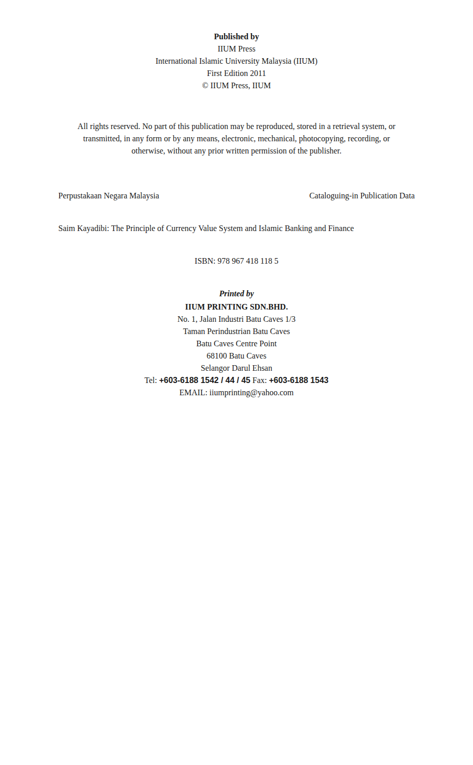Published by
IIUM Press
International Islamic University Malaysia (IIUM)
First Edition 2011
© IIUM Press, IIUM
All rights reserved. No part of this publication may be reproduced, stored in a retrieval system, or transmitted, in any form or by any means, electronic, mechanical, photocopying, recording, or otherwise, without any prior written permission of the publisher.
Perpustakaan Negara Malaysia Cataloguing-in Publication Data
Saim Kayadibi: The Principle of Currency Value System and Islamic Banking and Finance
ISBN: 978 967 418 118 5
Printed by
IIUM PRINTING SDN.BHD.
No. 1, Jalan Industri Batu Caves 1/3
Taman Perindustrian Batu Caves
Batu Caves Centre Point
68100 Batu Caves
Selangor Darul Ehsan
Tel: +603-6188 1542 / 44 / 45 Fax: +603-6188 1543
EMAIL: iiumprinting@yahoo.com